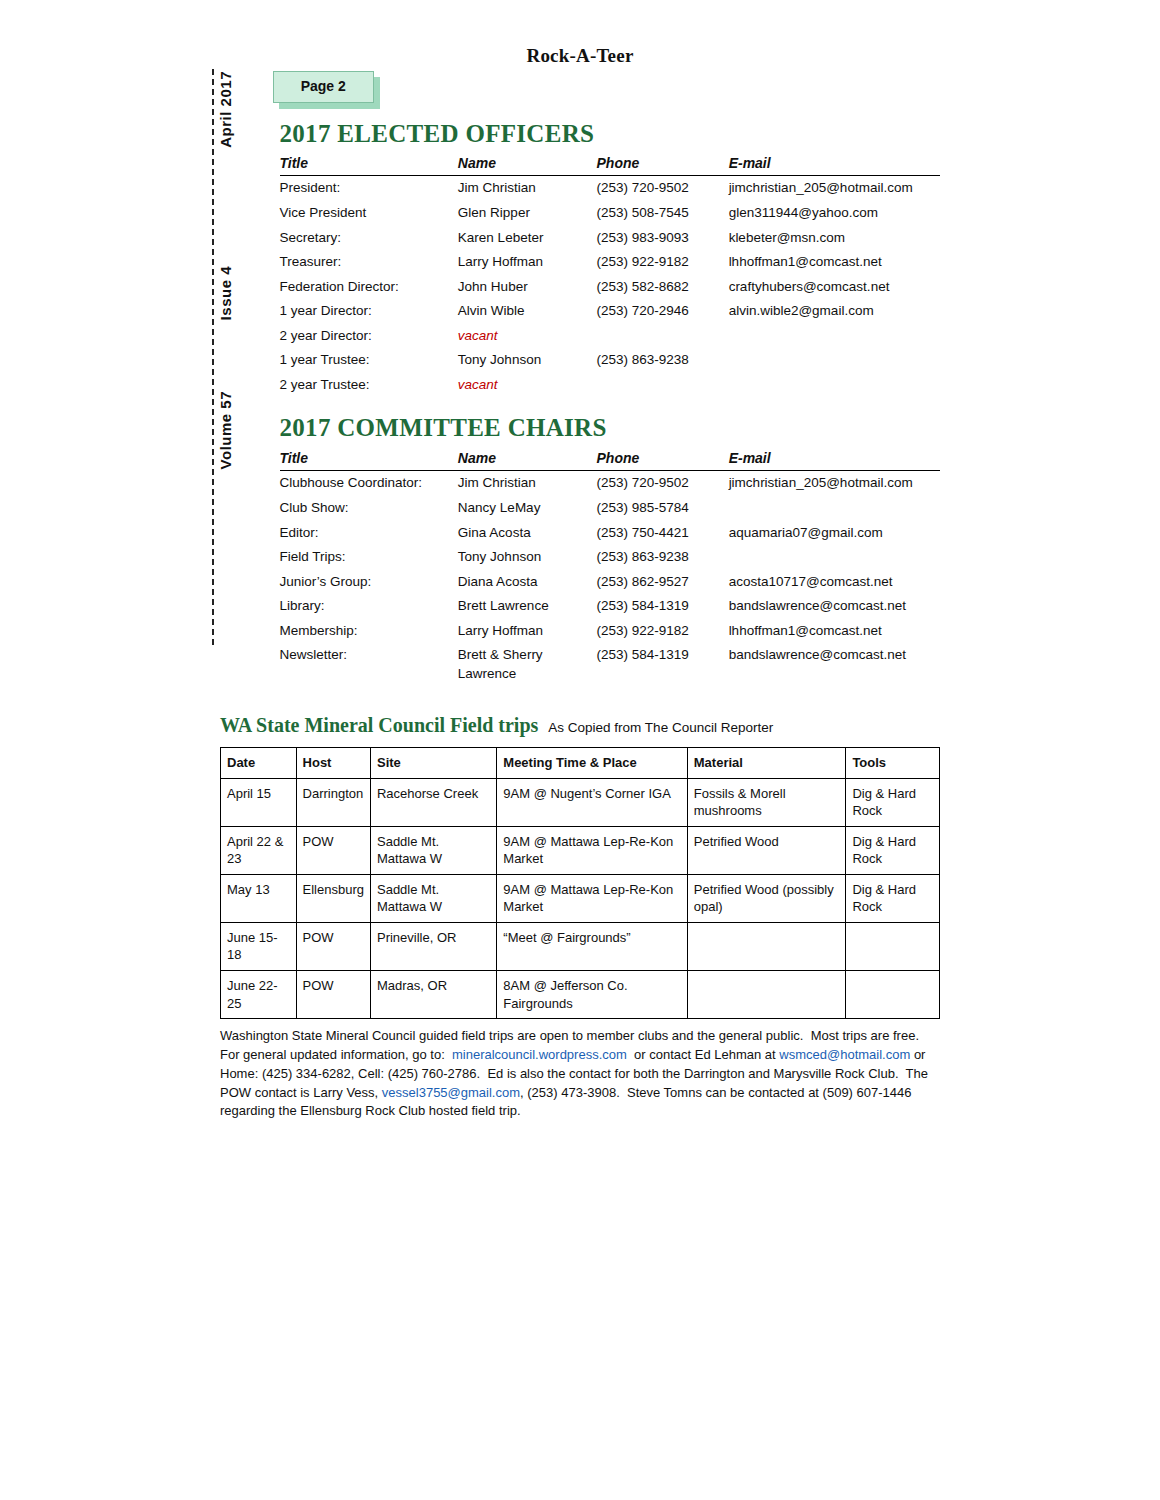Rock-A-Teer
April 2017 Issue 4 Volume 57
Page 2
2017 ELECTED OFFICERS
| Title | Name | Phone | E-mail |
| --- | --- | --- | --- |
| President: | Jim Christian | (253) 720-9502 | jimchristian_205@hotmail.com |
| Vice President | Glen Ripper | (253) 508-7545 | glen311944@yahoo.com |
| Secretary: | Karen Lebeter | (253) 983-9093 | klebeter@msn.com |
| Treasurer: | Larry Hoffman | (253) 922-9182 | lhhoffman1@comcast.net |
| Federation Director: | John Huber | (253) 582-8682 | craftyhubers@comcast.net |
| 1 year Director: | Alvin Wible | (253) 720-2946 | alvin.wible2@gmail.com |
| 2 year Director: | vacant | | |
| 1 year Trustee: | Tony Johnson | (253) 863-9238 | |
| 2 year Trustee: | vacant | | |
2017 COMMITTEE CHAIRS
| Title | Name | Phone | E-mail |
| --- | --- | --- | --- |
| Clubhouse Coordinator: | Jim Christian | (253) 720-9502 | jimchristian_205@hotmail.com |
| Club Show: | Nancy LeMay | (253) 985-5784 | |
| Editor: | Gina Acosta | (253) 750-4421 | aquamaria07@gmail.com |
| Field Trips: | Tony Johnson | (253) 863-9238 | |
| Junior’s Group: | Diana Acosta | (253) 862-9527 | acosta10717@comcast.net |
| Library: | Brett Lawrence | (253) 584-1319 | bandslawrence@comcast.net |
| Membership: | Larry Hoffman | (253) 922-9182 | lhhoffman1@comcast.net |
| Newsletter: | Brett & Sherry Lawrence | (253) 584-1319 | bandslawrence@comcast.net |
WA State Mineral Council Field trips As Copied from The Council Reporter
| Date | Host | Site | Meeting Time & Place | Material | Tools |
| --- | --- | --- | --- | --- | --- |
| April 15 | Darrington | Racehorse Creek | 9AM @ Nugent’s Corner IGA | Fossils & Morell mushrooms | Dig & Hard Rock |
| April 22 & 23 | POW | Saddle Mt. Mattawa W | 9AM @ Mattawa Lep-Re-Kon Market | Petrified Wood | Dig & Hard Rock |
| May 13 | Ellensburg | Saddle Mt. Mattawa W | 9AM @ Mattawa Lep-Re-Kon Market | Petrified Wood (possibly opal) | Dig & Hard Rock |
| June 15-18 | POW | Prineville, OR | “Meet @ Fairgrounds” | | |
| June 22-25 | POW | Madras, OR | 8AM @ Jefferson Co. Fairgrounds | | |
Washington State Mineral Council guided field trips are open to member clubs and the general public. Most trips are free. For general updated information, go to: mineralcouncil.wordpress.com or contact Ed Lehman at wsmced@hotmail.com or Home: (425) 334-6282, Cell: (425) 760-2786. Ed is also the contact for both the Darrington and Marysville Rock Club. The POW contact is Larry Vess, vessel3755@gmail.com, (253) 473-3908. Steve Tomns can be contacted at (509) 607-1446 regarding the Ellensburg Rock Club hosted field trip.